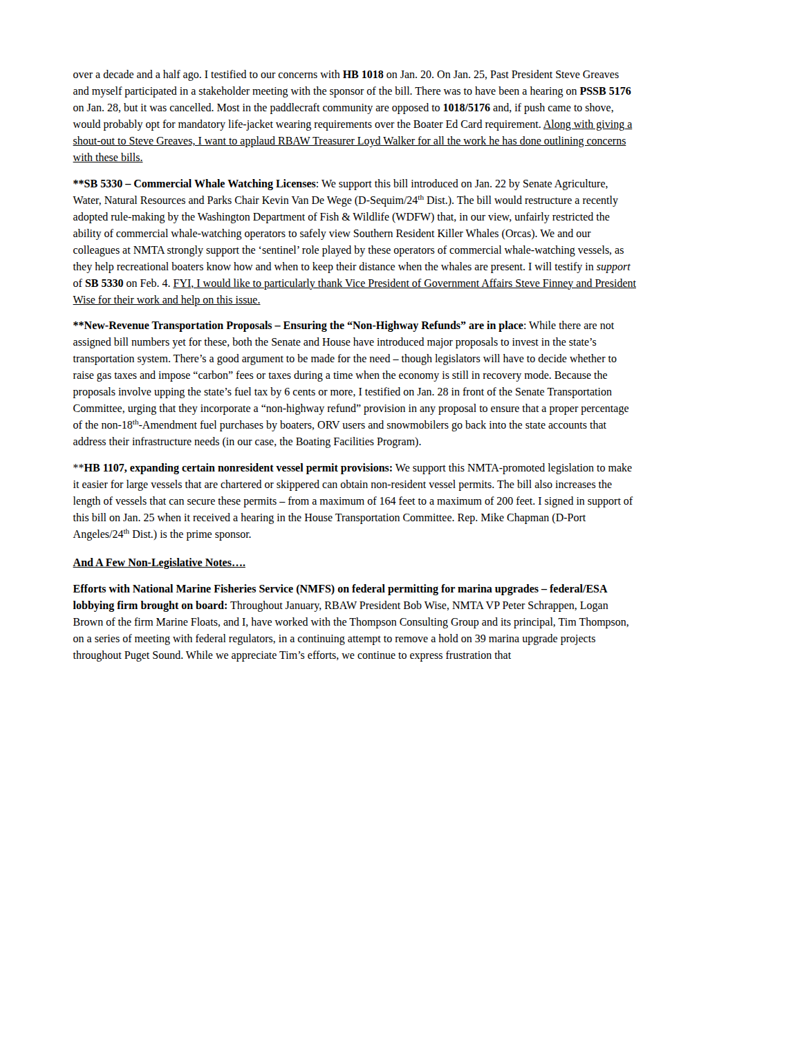over a decade and a half ago. I testified to our concerns with HB 1018 on Jan. 20. On Jan. 25, Past President Steve Greaves and myself participated in a stakeholder meeting with the sponsor of the bill. There was to have been a hearing on PSSB 5176 on Jan. 28, but it was cancelled. Most in the paddlecraft community are opposed to 1018/5176 and, if push came to shove, would probably opt for mandatory life-jacket wearing requirements over the Boater Ed Card requirement. Along with giving a shout-out to Steve Greaves, I want to applaud RBAW Treasurer Loyd Walker for all the work he has done outlining concerns with these bills.
**SB 5330 – Commercial Whale Watching Licenses: We support this bill introduced on Jan. 22 by Senate Agriculture, Water, Natural Resources and Parks Chair Kevin Van De Wege (D-Sequim/24th Dist.). The bill would restructure a recently adopted rule-making by the Washington Department of Fish & Wildlife (WDFW) that, in our view, unfairly restricted the ability of commercial whale-watching operators to safely view Southern Resident Killer Whales (Orcas). We and our colleagues at NMTA strongly support the ‘sentinel’ role played by these operators of commercial whale-watching vessels, as they help recreational boaters know how and when to keep their distance when the whales are present. I will testify in support of SB 5330 on Feb. 4. FYI, I would like to particularly thank Vice President of Government Affairs Steve Finney and President Wise for their work and help on this issue.
**New-Revenue Transportation Proposals – Ensuring the “Non-Highway Refunds” are in place: While there are not assigned bill numbers yet for these, both the Senate and House have introduced major proposals to invest in the state’s transportation system. There’s a good argument to be made for the need – though legislators will have to decide whether to raise gas taxes and impose “carbon” fees or taxes during a time when the economy is still in recovery mode. Because the proposals involve upping the state’s fuel tax by 6 cents or more, I testified on Jan. 28 in front of the Senate Transportation Committee, urging that they incorporate a “non-highway refund” provision in any proposal to ensure that a proper percentage of the non-18th-Amendment fuel purchases by boaters, ORV users and snowmobilers go back into the state accounts that address their infrastructure needs (in our case, the Boating Facilities Program).
**HB 1107, expanding certain nonresident vessel permit provisions: We support this NMTA-promoted legislation to make it easier for large vessels that are chartered or skippered can obtain non-resident vessel permits. The bill also increases the length of vessels that can secure these permits – from a maximum of 164 feet to a maximum of 200 feet. I signed in support of this bill on Jan. 25 when it received a hearing in the House Transportation Committee. Rep. Mike Chapman (D-Port Angeles/24th Dist.) is the prime sponsor.
And A Few Non-Legislative Notes….
Efforts with National Marine Fisheries Service (NMFS) on federal permitting for marina upgrades – federal/ESA lobbying firm brought on board: Throughout January, RBAW President Bob Wise, NMTA VP Peter Schrappen, Logan Brown of the firm Marine Floats, and I, have worked with the Thompson Consulting Group and its principal, Tim Thompson, on a series of meeting with federal regulators, in a continuing attempt to remove a hold on 39 marina upgrade projects throughout Puget Sound. While we appreciate Tim’s efforts, we continue to express frustration that